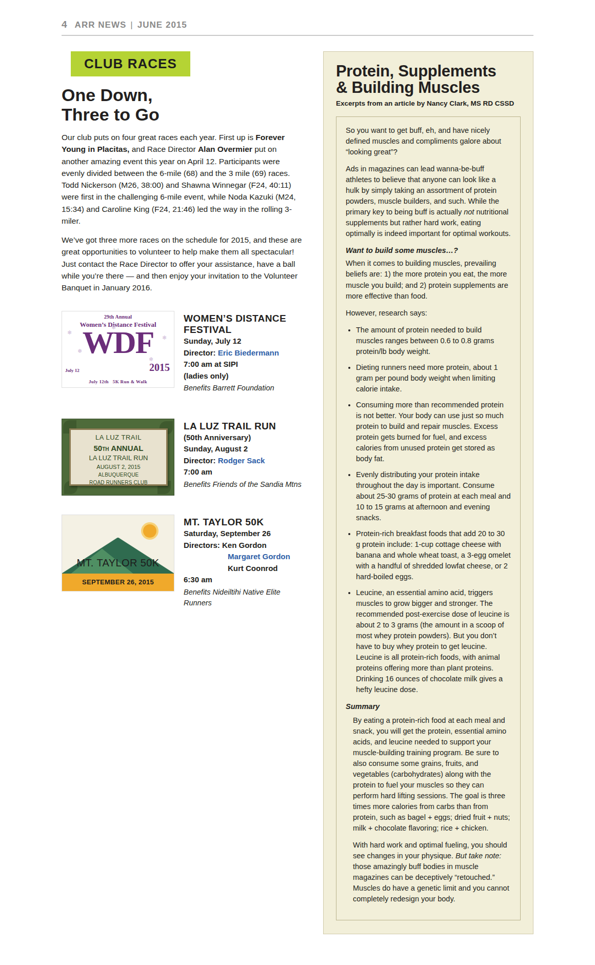4 ARR NEWS|JUNE 2015
CLUB RACES
One Down,
Three to Go
Our club puts on four great races each year. First up is Forever Young in Placitas, and Race Director Alan Overmier put on another amazing event this year on April 12. Participants were evenly divided between the 6-mile (68) and the 3 mile (69) races. Todd Nickerson (M26, 38:00) and Shawna Winnegar (F24, 40:11) were first in the challenging 6-mile event, while Noda Kazuki (M24, 15:34) and Caroline King (F24, 21:46) led the way in the rolling 3-miler.
We’ve got three more races on the schedule for 2015, and these are great opportunities to volunteer to help make them all spectacular! Just contact the Race Director to offer your assistance, have a ball while you’re there — and then enjoy your invitation to the Volunteer Banquet in January 2016.
❄ ❄ ❄ ❄ ❄
29th Annual
Women’s Distance Festival
WDF
July 12
2015
July 12th 5K Run & Walk
WOMEN’S DISTANCE
FESTIVAL
Sunday, July 12
Director: Eric Biedermann
7:00 am at SIPI
(ladies only)
Benefits Barrett Foundation
LA LUZ TRAIL
50TH ANNUAL
LA LUZ TRAIL RUN
AUGUST 2, 2015
ALBUQUERQUE
ROAD RUNNERS CLUB
LA LUZ TRAIL RUN
(50th Anniversary)
Sunday, August 2
Director: Rodger Sack
7:00 am
Benefits Friends of the Sandia Mtns
MT. TAYLOR 50K
SEPTEMBER 26, 2015
MT. TAYLOR 50K
Saturday, September 26
Directors: Ken Gordon
Margaret Gordon
Kurt Coonrod
6:30 am
Benefits Nideiltihi Native Elite Runners
Protein, Supplements
& Building Muscles
Excerpts from an article by Nancy Clark, MS RD CSSD
So you want to get buff, eh, and have nicely defined muscles and compliments galore about “looking great”?
Ads in magazines can lead wanna-be-buff athletes to believe that anyone can look like a hulk by simply taking an assortment of protein powders, muscle builders, and such. While the primary key to being buff is actually not nutritional supplements but rather hard work, eating optimally is indeed important for optimal workouts.
Want to build some muscles…?
When it comes to building muscles, prevailing beliefs are: 1) the more protein you eat, the more muscle you build; and 2) protein supplements are more effective than food.
However, research says:
The amount of protein needed to build muscles ranges between 0.6 to 0.8 grams protein/lb body weight.
Dieting runners need more protein, about 1 gram per pound body weight when limiting calorie intake.
Consuming more than recommended protein is not better. Your body can use just so much protein to build and repair muscles. Excess protein gets burned for fuel, and excess calories from unused protein get stored as body fat.
Evenly distributing your protein intake throughout the day is important. Consume about 25-30 grams of protein at each meal and 10 to 15 grams at afternoon and evening snacks.
Protein-rich breakfast foods that add 20 to 30 g protein include: 1-cup cottage cheese with banana and whole wheat toast, a 3-egg omelet with a handful of shredded lowfat cheese, or 2 hard-boiled eggs.
Leucine, an essential amino acid, triggers muscles to grow bigger and stronger. The recommended post-exercise dose of leucine is about 2 to 3 grams (the amount in a scoop of most whey protein powders). But you don’t have to buy whey protein to get leucine. Leucine is all protein-rich foods, with animal proteins offering more than plant proteins. Drinking 16 ounces of chocolate milk gives a hefty leucine dose.
Summary
By eating a protein-rich food at each meal and snack, you will get the protein, essential amino acids, and leucine needed to support your muscle-building training program. Be sure to also consume some grains, fruits, and vegetables (carbohydrates) along with the protein to fuel your muscles so they can perform hard lifting sessions. The goal is three times more calories from carbs than from protein, such as bagel + eggs; dried fruit + nuts; milk + chocolate flavoring; rice + chicken.
With hard work and optimal fueling, you should see changes in your physique. But take note: those amazingly buff bodies in muscle magazines can be deceptively “retouched.” Muscles do have a genetic limit and you cannot completely redesign your body.